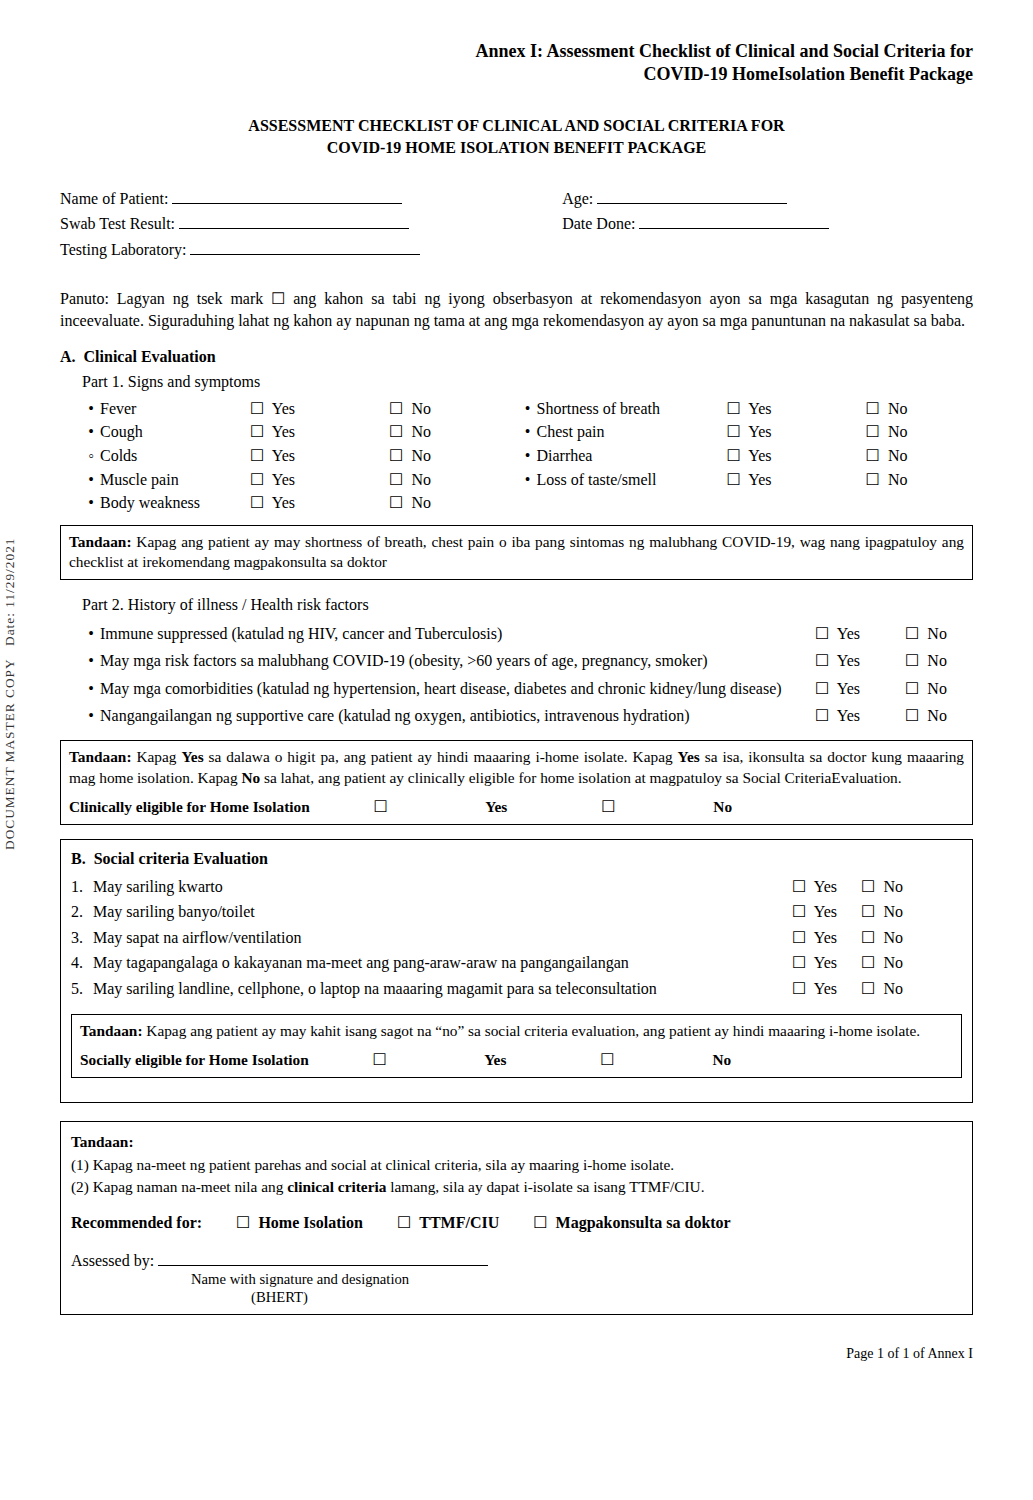Annex I: Assessment Checklist of Clinical and Social Criteria for
COVID-19 HomeIsolation Benefit Package
ASSESSMENT CHECKLIST OF CLINICAL AND SOCIAL CRITERIA FOR
COVID-19 HOME ISOLATION BENEFIT PACKAGE
| Name of Patient: | Age: |
| Swab Test Result: | Date Done: |
| Testing Laboratory: | |
Panuto: Lagyan ng tsek mark ☐ ang kahon sa tabi ng iyong obserbasyon at rekomendasyon ayon sa mga kasagutan ng pasyenteng inceevaluate. Siguraduhing lahat ng kahon ay napunan ng tama at ang mga rekomendasyon ay ayon sa mga panuntunan na nakasulat sa baba.
A. Clinical Evaluation
Part 1. Signs and symptoms
| • | Fever | ☐ Yes | ☐ No | • | Shortness of breath | ☐ Yes | ☐ No |
| • | Cough | ☐ Yes | ☐ No | • | Chest pain | ☐ Yes | ☐ No |
| ◦ | Colds | ☐ Yes | ☐ No | • | Diarrhea | ☐ Yes | ☐ No |
| • | Muscle pain | ☐ Yes | ☐ No | • | Loss of taste/smell | ☐ Yes | ☐ No |
| • | Body weakness | ☐ Yes | ☐ No | | | | |
Tandaan: Kapag ang patient ay may shortness of breath, chest pain o iba pang sintomas ng malubhang COVID-19, wag nang ipagpatuloy ang checklist at irekomendang magpakonsulta sa doktor
Part 2. History of illness / Health risk factors
| • | Immune suppressed (katulad ng HIV, cancer and Tuberculosis) | ☐ Yes | ☐ No |
| • | May mga risk factors sa malubhang COVID-19 (obesity, >60 years of age, pregnancy, smoker) | ☐ Yes | ☐ No |
| • | May mga comorbidities (katulad ng hypertension, heart disease, diabetes and chronic kidney/lung disease) | ☐ Yes | ☐ No |
| • | Nangangailangan ng supportive care (katulad ng oxygen, antibiotics, intravenous hydration) | ☐ Yes | ☐ No |
Tandaan: Kapag Yes sa dalawa o higit pa, ang patient ay hindi maaaring i-home isolate. Kapag Yes sa isa, ikonsulta sa doctor kung maaaring mag home isolation. Kapag No sa lahat, ang patient ay clinically eligible for home isolation at magpatuloy sa Social CriteriaEvaluation.
Clinically eligible for Home Isolation ☐ Yes ☐ No
DOCUMENT MASTER COPY Date: 11/29/2021
B. Social criteria Evaluation
| 1. | May sariling kwarto | ☐ Yes ☐ No |
| 2. | May sariling banyo/toilet | ☐ Yes ☐ No |
| 3. | May sapat na airflow/ventilation | ☐ Yes ☐ No |
| 4. | May tagapangalaga o kakayanan ma-meet ang pang-araw-araw na pangangailangan | ☐ Yes ☐ No |
| 5. | May sariling landline, cellphone, o laptop na maaaring magamit para sa teleconsultation | ☐ Yes ☐ No |
Tandaan: Kapag ang patient ay may kahit isang sagot na “no” sa social criteria evaluation, ang patient ay hindi maaaring i-home isolate.
Socially eligible for Home Isolation ☐ Yes ☐ No
Tandaan:
(1) Kapag na-meet ng patient parehas and social at clinical criteria, sila ay maaring i-home isolate.
(2) Kapag naman na-meet nila ang clinical criteria lamang, sila ay dapat i-isolate sa isang TTMF/CIU.
Recommended for: ☐ Home Isolation ☐ TTMF/CIU ☐ Magpakonsulta sa doktor
Assessed by:
Name with signature and designation
(BHERT)
Page 1 of 1 of Annex I